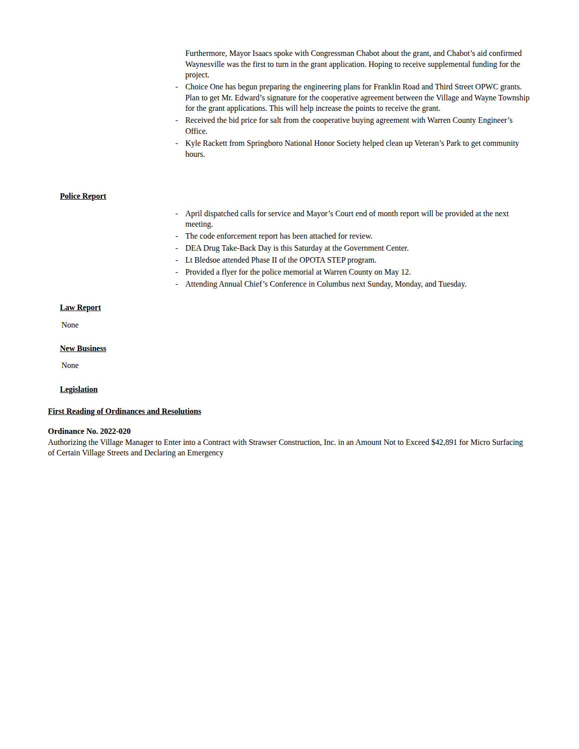Furthermore, Mayor Isaacs spoke with Congressman Chabot about the grant, and Chabot’s aid confirmed Waynesville was the first to turn in the grant application. Hoping to receive supplemental funding for the project.
Choice One has begun preparing the engineering plans for Franklin Road and Third Street OPWC grants. Plan to get Mr. Edward’s signature for the cooperative agreement between the Village and Wayne Township for the grant applications. This will help increase the points to receive the grant.
Received the bid price for salt from the cooperative buying agreement with Warren County Engineer’s Office.
Kyle Rackett from Springboro National Honor Society helped clean up Veteran’s Park to get community hours.
Police Report
April dispatched calls for service and Mayor’s Court end of month report will be provided at the next meeting.
The code enforcement report has been attached for review.
DEA Drug Take-Back Day is this Saturday at the Government Center.
Lt Bledsoe attended Phase II of the OPOTA STEP program.
Provided a flyer for the police memorial at Warren County on May 12.
Attending Annual Chief’s Conference in Columbus next Sunday, Monday, and Tuesday.
Law Report
None
New Business
None
Legislation
First Reading of Ordinances and Resolutions
Ordinance No. 2022-020
Authorizing the Village Manager to Enter into a Contract with Strawser Construction, Inc. in an Amount Not to Exceed $42,891 for Micro Surfacing of Certain Village Streets and Declaring an Emergency